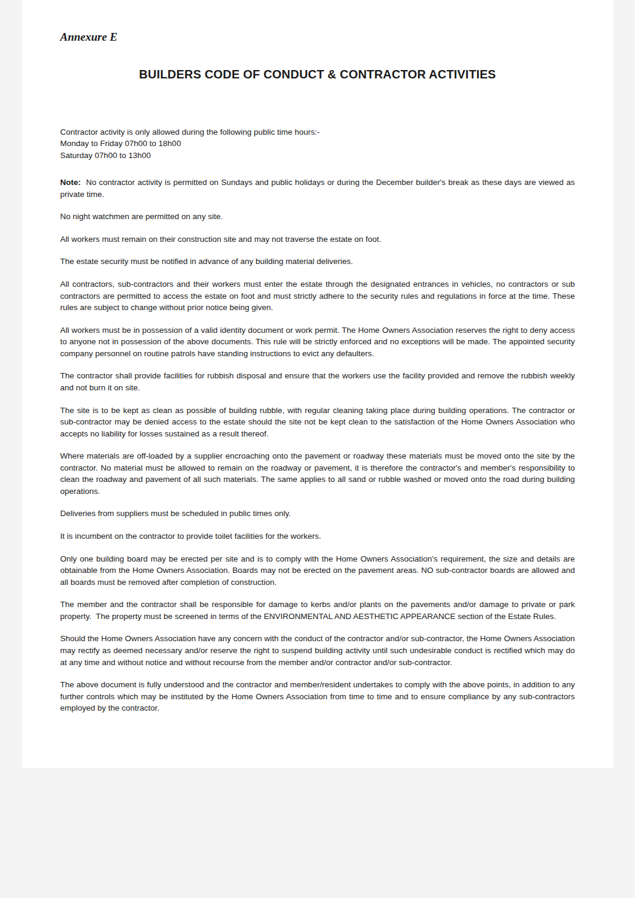Annexure E
BUILDERS CODE OF CONDUCT & CONTRACTOR ACTIVITIES
Contractor activity is only allowed during the following public time hours:- Monday to Friday 07h00 to 18h00 Saturday 07h00 to 13h00
Note: No contractor activity is permitted on Sundays and public holidays or during the December builder's break as these days are viewed as private time.
No night watchmen are permitted on any site.
All workers must remain on their construction site and may not traverse the estate on foot.
The estate security must be notified in advance of any building material deliveries.
All contractors, sub-contractors and their workers must enter the estate through the designated entrances in vehicles, no contractors or sub contractors are permitted to access the estate on foot and must strictly adhere to the security rules and regulations in force at the time. These rules are subject to change without prior notice being given.
All workers must be in possession of a valid identity document or work permit. The Home Owners Association reserves the right to deny access to anyone not in possession of the above documents. This rule will be strictly enforced and no exceptions will be made. The appointed security company personnel on routine patrols have standing instructions to evict any defaulters.
The contractor shall provide facilities for rubbish disposal and ensure that the workers use the facility provided and remove the rubbish weekly and not burn it on site.
The site is to be kept as clean as possible of building rubble, with regular cleaning taking place during building operations. The contractor or sub-contractor may be denied access to the estate should the site not be kept clean to the satisfaction of the Home Owners Association who accepts no liability for losses sustained as a result thereof.
Where materials are off-loaded by a supplier encroaching onto the pavement or roadway these materials must be moved onto the site by the contractor. No material must be allowed to remain on the roadway or pavement, it is therefore the contractor's and member's responsibility to clean the roadway and pavement of all such materials. The same applies to all sand or rubble washed or moved onto the road during building operations.
Deliveries from suppliers must be scheduled in public times only.
It is incumbent on the contractor to provide toilet facilities for the workers.
Only one building board may be erected per site and is to comply with the Home Owners Association's requirement, the size and details are obtainable from the Home Owners Association. Boards may not be erected on the pavement areas. NO sub-contractor boards are allowed and all boards must be removed after completion of construction.
The member and the contractor shall be responsible for damage to kerbs and/or plants on the pavements and/or damage to private or park property. The property must be screened in terms of the ENVIRONMENTAL AND AESTHETIC APPEARANCE section of the Estate Rules.
Should the Home Owners Association have any concern with the conduct of the contractor and/or sub-contractor, the Home Owners Association may rectify as deemed necessary and/or reserve the right to suspend building activity until such undesirable conduct is rectified which may do at any time and without notice and without recourse from the member and/or contractor and/or sub-contractor.
The above document is fully understood and the contractor and member/resident undertakes to comply with the above points, in addition to any further controls which may be instituted by the Home Owners Association from time to time and to ensure compliance by any sub-contractors employed by the contractor.